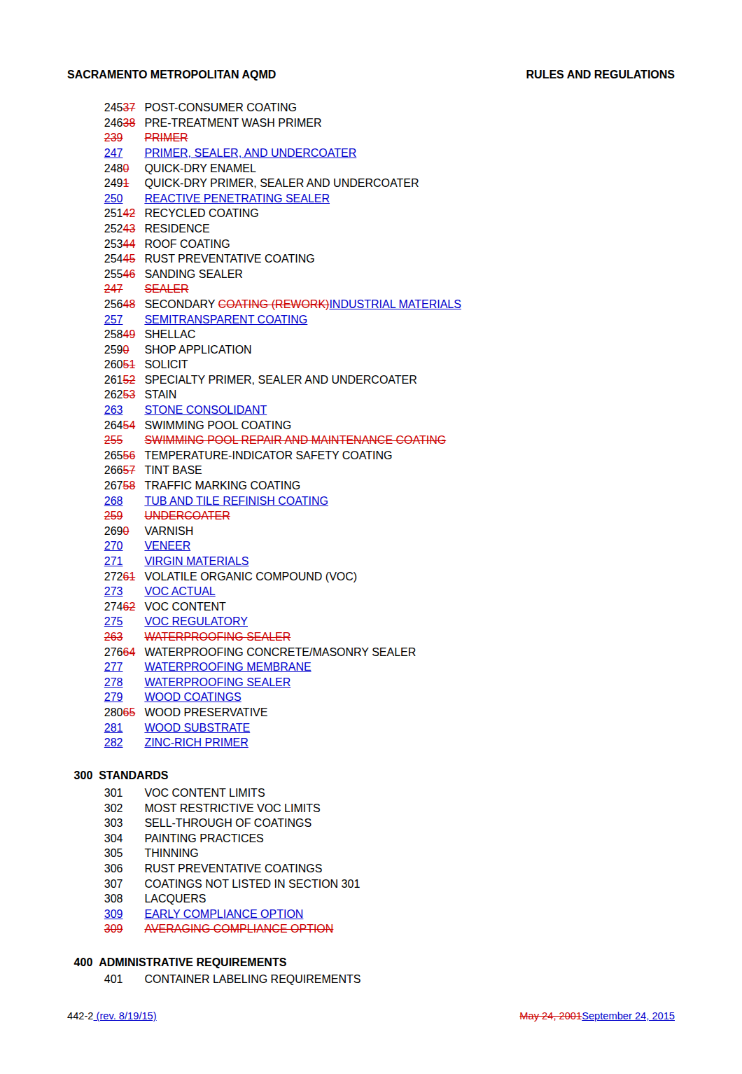SACRAMENTO METROPOLITAN AQMD
RULES AND REGULATIONS
24537 POST-CONSUMER COATING
24638 PRE-TREATMENT WASH PRIMER
239 PRIMER
247 PRIMER, SEALER, AND UNDERCOATER
2480 QUICK-DRY ENAMEL
2491 QUICK-DRY PRIMER, SEALER AND UNDERCOATER
250 REACTIVE PENETRATING SEALER
25142 RECYCLED COATING
25243 RESIDENCE
25344 ROOF COATING
25445 RUST PREVENTATIVE COATING
25546 SANDING SEALER
247 SEALER
25648 SECONDARY COATING (REWORK) INDUSTRIAL MATERIALS
257 SEMITRANSPARENT COATING
25849 SHELLAC
2590 SHOP APPLICATION
26051 SOLICIT
26152 SPECIALTY PRIMER, SEALER AND UNDERCOATER
26253 STAIN
263 STONE CONSOLIDANT
26454 SWIMMING POOL COATING
255 SWIMMING POOL REPAIR AND MAINTENANCE COATING
26556 TEMPERATURE-INDICATOR SAFETY COATING
26657 TINT BASE
26758 TRAFFIC MARKING COATING
268 TUB AND TILE REFINISH COATING
259 UNDERCOATER
2690 VARNISH
270 VENEER
271 VIRGIN MATERIALS
27261 VOLATILE ORGANIC COMPOUND (VOC)
273 VOC ACTUAL
27462 VOC CONTENT
275 VOC REGULATORY
263 WATERPROOFING SEALER
27664 WATERPROOFING CONCRETE/MASONRY SEALER
277 WATERPROOFING MEMBRANE
278 WATERPROOFING SEALER
279 WOOD COATINGS
28065 WOOD PRESERVATIVE
281 WOOD SUBSTRATE
282 ZINC-RICH PRIMER
300 STANDARDS
301 VOC CONTENT LIMITS
302 MOST RESTRICTIVE VOC LIMITS
303 SELL-THROUGH OF COATINGS
304 PAINTING PRACTICES
305 THINNING
306 RUST PREVENTATIVE COATINGS
307 COATINGS NOT LISTED IN SECTION 301
308 LACQUERS
309 EARLY COMPLIANCE OPTION
309 AVERAGING COMPLIANCE OPTION
400 ADMINISTRATIVE REQUIREMENTS
401 CONTAINER LABELING REQUIREMENTS
442-2 (rev. 8/19/15)
May 24, 2001 September 24, 2015